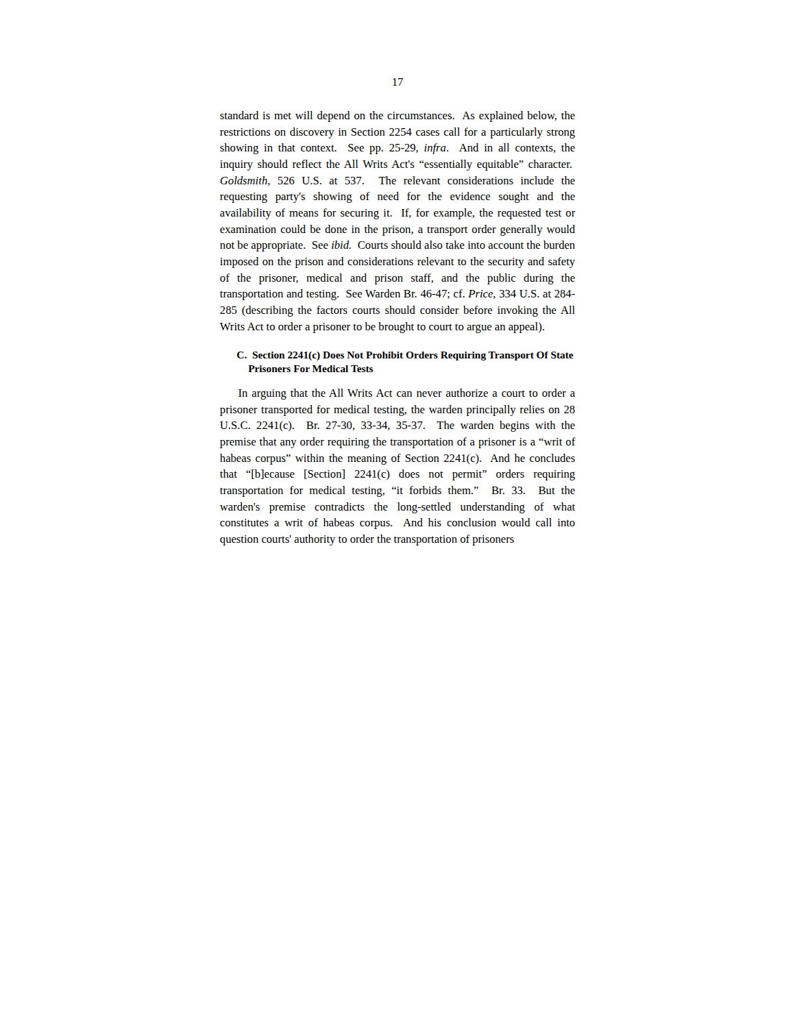17
standard is met will depend on the circumstances. As explained below, the restrictions on discovery in Section 2254 cases call for a particularly strong showing in that context. See pp. 25-29, infra. And in all contexts, the inquiry should reflect the All Writs Act's “essentially equitable” character. Goldsmith, 526 U.S. at 537. The relevant considerations include the requesting party's showing of need for the evidence sought and the availability of means for securing it. If, for example, the requested test or examination could be done in the prison, a transport order generally would not be appropriate. See ibid. Courts should also take into account the burden imposed on the prison and considerations relevant to the security and safety of the prisoner, medical and prison staff, and the public during the transportation and testing. See Warden Br. 46-47; cf. Price, 334 U.S. at 284-285 (describing the factors courts should consider before invoking the All Writs Act to order a prisoner to be brought to court to argue an appeal).
C. Section 2241(c) Does Not Prohibit Orders Requiring Transport Of State Prisoners For Medical Tests
In arguing that the All Writs Act can never authorize a court to order a prisoner transported for medical testing, the warden principally relies on 28 U.S.C. 2241(c). Br. 27-30, 33-34, 35-37. The warden begins with the premise that any order requiring the transportation of a prisoner is a “writ of habeas corpus” within the meaning of Section 2241(c). And he concludes that “[b]ecause [Section] 2241(c) does not permit” orders requiring transportation for medical testing, “it forbids them.” Br. 33. But the warden's premise contradicts the long-settled understanding of what constitutes a writ of habeas corpus. And his conclusion would call into question courts' authority to order the transportation of prisoners